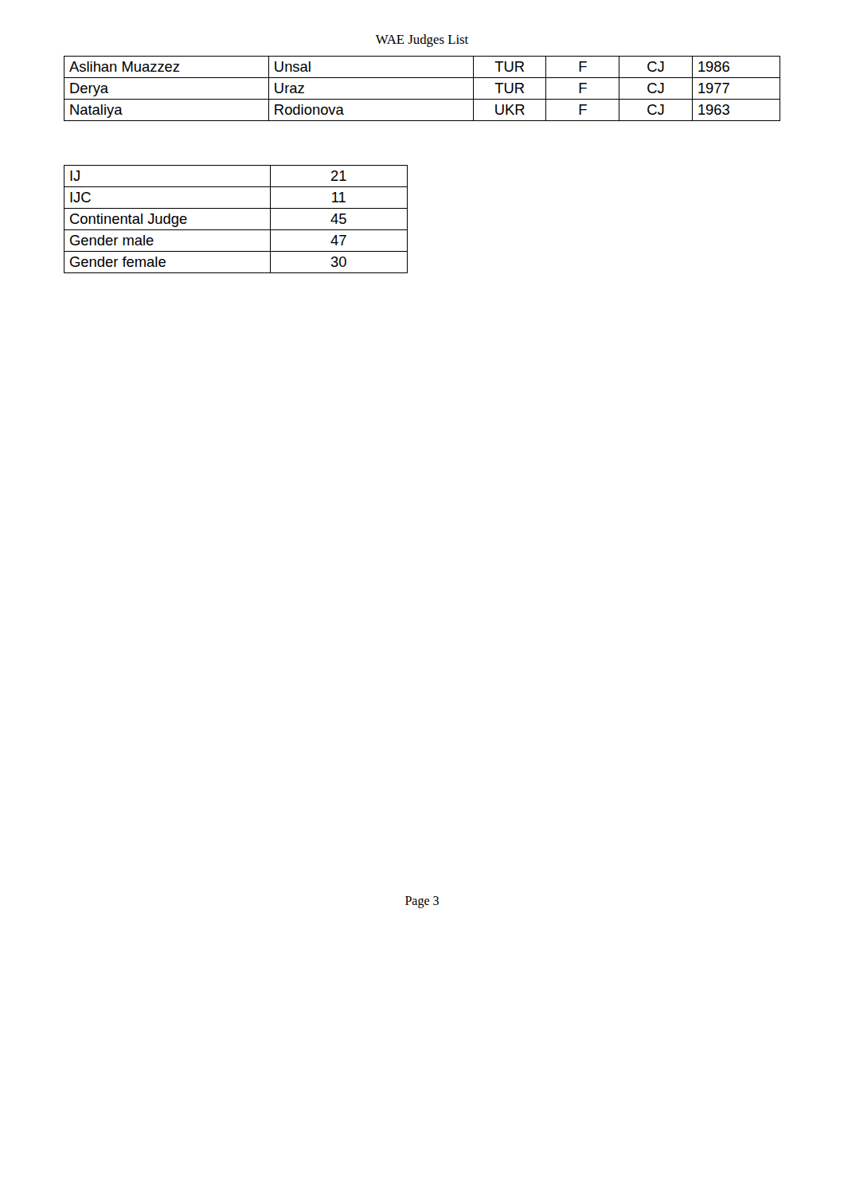WAE Judges List
| Aslihan Muazzez | Unsal | TUR | F | CJ | 1986 |
| Derya | Uraz | TUR | F | CJ | 1977 |
| Nataliya | Rodionova | UKR | F | CJ | 1963 |
| IJ | 21 |
| IJC | 11 |
| Continental Judge | 45 |
| Gender male | 47 |
| Gender female | 30 |
Page 3